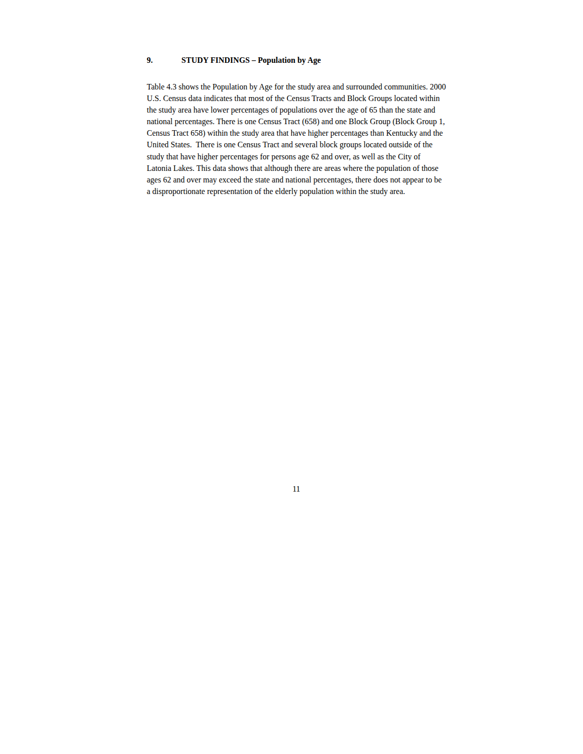9. STUDY FINDINGS – Population by Age
Table 4.3 shows the Population by Age for the study area and surrounded communities. 2000 U.S. Census data indicates that most of the Census Tracts and Block Groups located within the study area have lower percentages of populations over the age of 65 than the state and national percentages. There is one Census Tract (658) and one Block Group (Block Group 1, Census Tract 658) within the study area that have higher percentages than Kentucky and the United States. There is one Census Tract and several block groups located outside of the study that have higher percentages for persons age 62 and over, as well as the City of Latonia Lakes. This data shows that although there are areas where the population of those ages 62 and over may exceed the state and national percentages, there does not appear to be a disproportionate representation of the elderly population within the study area.
11